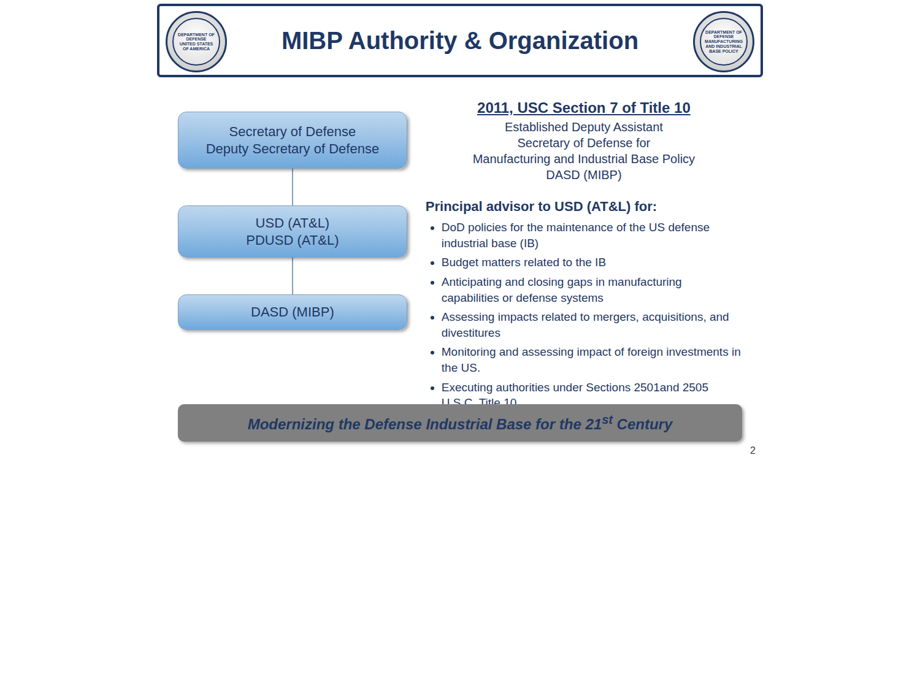DEPARTMENT OF DEFENSE
UNITED STATES OF AMERICA
MIBP Authority & Organization
DEPARTMENT OF DEFENSE
MANUFACTURING AND INDUSTRIAL BASE POLICY
Secretary of Defense
Deputy Secretary of Defense
USD (AT&L)
PDUSD (AT&L)
DASD (MIBP)
2011, USC Section 7 of Title 10
Established Deputy Assistant
Secretary of Defense for
Manufacturing and Industrial Base Policy
DASD (MIBP)
Principal advisor to USD (AT&L) for:
DoD policies for the maintenance of the US defense industrial base (IB)
Budget matters related to the IB
Anticipating and closing gaps in manufacturing capabilities or defense systems
Assessing impacts related to mergers, acquisitions, and divestitures
Monitoring and assessing impact of foreign investments in the US.
Executing authorities under Sections 2501and 2505 U.S.C. Title 10
Modernizing the Defense Industrial Base for the 21st Century
2